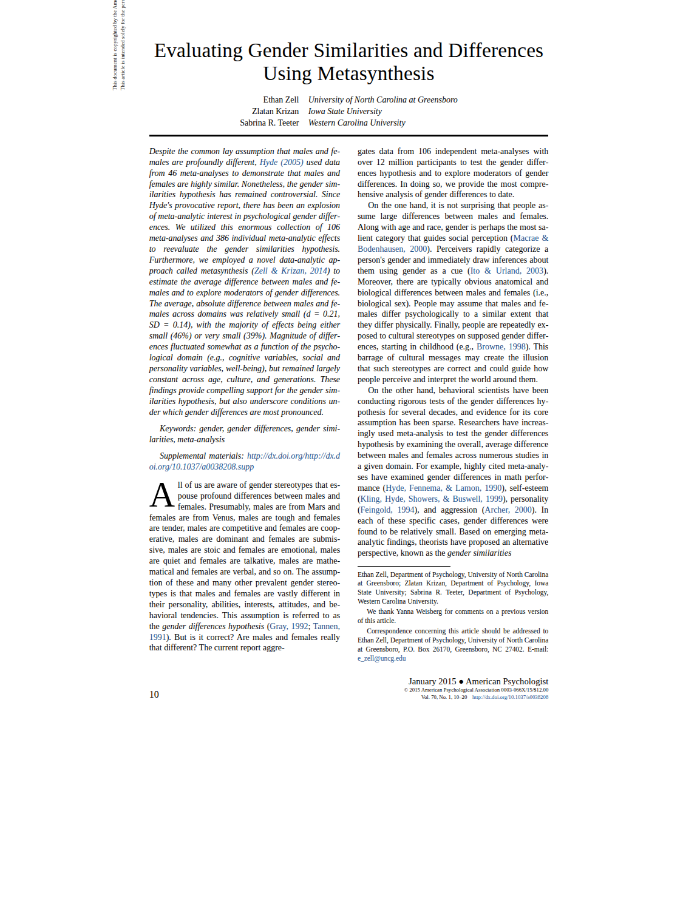This document is copyrighted by the American Psychological Association or one of its allied publishers.
This article is intended solely for the personal use of the individual user and is not to be disseminated broadly.
Evaluating Gender Similarities and Differences
Using Metasynthesis
Ethan Zell
University of North Carolina at Greensboro
Zlatan Krizan
Iowa State University
Sabrina R. Teeter
Western Carolina University
Despite the common lay assumption that males and females are profoundly different, Hyde (2005) used data from 46 meta-analyses to demonstrate that males and females are highly similar. Nonetheless, the gender similarities hypothesis has remained controversial. Since Hyde's provocative report, there has been an explosion of meta-analytic interest in psychological gender differences. We utilized this enormous collection of 106 meta-analyses and 386 individual meta-analytic effects to reevaluate the gender similarities hypothesis. Furthermore, we employed a novel data-analytic approach called metasynthesis (Zell & Krizan, 2014) to estimate the average difference between males and females and to explore moderators of gender differences. The average, absolute difference between males and females across domains was relatively small (d = 0.21, SD = 0.14), with the majority of effects being either small (46%) or very small (39%). Magnitude of differences fluctuated somewhat as a function of the psychological domain (e.g., cognitive variables, social and personality variables, well-being), but remained largely constant across age, culture, and generations. These findings provide compelling support for the gender similarities hypothesis, but also underscore conditions under which gender differences are most pronounced.
Keywords: gender, gender differences, gender similarities, meta-analysis
Supplemental materials: http://dx.doi.org/http://dx.doi.org/10.1037/a0038208.supp
All of us are aware of gender stereotypes that espouse profound differences between males and females. Presumably, males are from Mars and females are from Venus, males are tough and females are tender, males are competitive and females are cooperative, males are dominant and females are submissive, males are stoic and females are emotional, males are quiet and females are talkative, males are mathematical and females are verbal, and so on. The assumption of these and many other prevalent gender stereotypes is that males and females are vastly different in their personality, abilities, interests, attitudes, and behavioral tendencies. This assumption is referred to as the gender differences hypothesis (Gray, 1992; Tannen, 1991). But is it correct? Are males and females really that different? The current report aggre-
gates data from 106 independent meta-analyses with over 12 million participants to test the gender differences hypothesis and to explore moderators of gender differences. In doing so, we provide the most comprehensive analysis of gender differences to date.
On the one hand, it is not surprising that people assume large differences between males and females. Along with age and race, gender is perhaps the most salient category that guides social perception (Macrae & Bodenhausen, 2000). Perceivers rapidly categorize a person's gender and immediately draw inferences about them using gender as a cue (Ito & Urland, 2003). Moreover, there are typically obvious anatomical and biological differences between males and females (i.e., biological sex). People may assume that males and females differ psychologically to a similar extent that they differ physically. Finally, people are repeatedly exposed to cultural stereotypes on supposed gender differences, starting in childhood (e.g., Browne, 1998). This barrage of cultural messages may create the illusion that such stereotypes are correct and could guide how people perceive and interpret the world around them.
On the other hand, behavioral scientists have been conducting rigorous tests of the gender differences hypothesis for several decades, and evidence for its core assumption has been sparse. Researchers have increasingly used meta-analysis to test the gender differences hypothesis by examining the overall, average difference between males and females across numerous studies in a given domain. For example, highly cited meta-analyses have examined gender differences in math performance (Hyde, Fennema, & Lamon, 1990), self-esteem (Kling, Hyde, Showers, & Buswell, 1999), personality (Feingold, 1994), and aggression (Archer, 2000). In each of these specific cases, gender differences were found to be relatively small. Based on emerging meta-analytic findings, theorists have proposed an alternative perspective, known as the gender similarities
Ethan Zell, Department of Psychology, University of North Carolina at Greensboro; Zlatan Krizan, Department of Psychology, Iowa State University; Sabrina R. Teeter, Department of Psychology, Western Carolina University.
We thank Yanna Weisberg for comments on a previous version of this article.
Correspondence concerning this article should be addressed to Ethan Zell, Department of Psychology, University of North Carolina at Greensboro, P.O. Box 26170, Greensboro, NC 27402. E-mail: e_zell@uncg.edu
10
January 2015 ● American Psychologist
© 2015 American Psychological Association 0003-066X/15/$12.00
Vol. 70, No. 1, 10–20 http://dx.doi.org/10.1037/a0038208